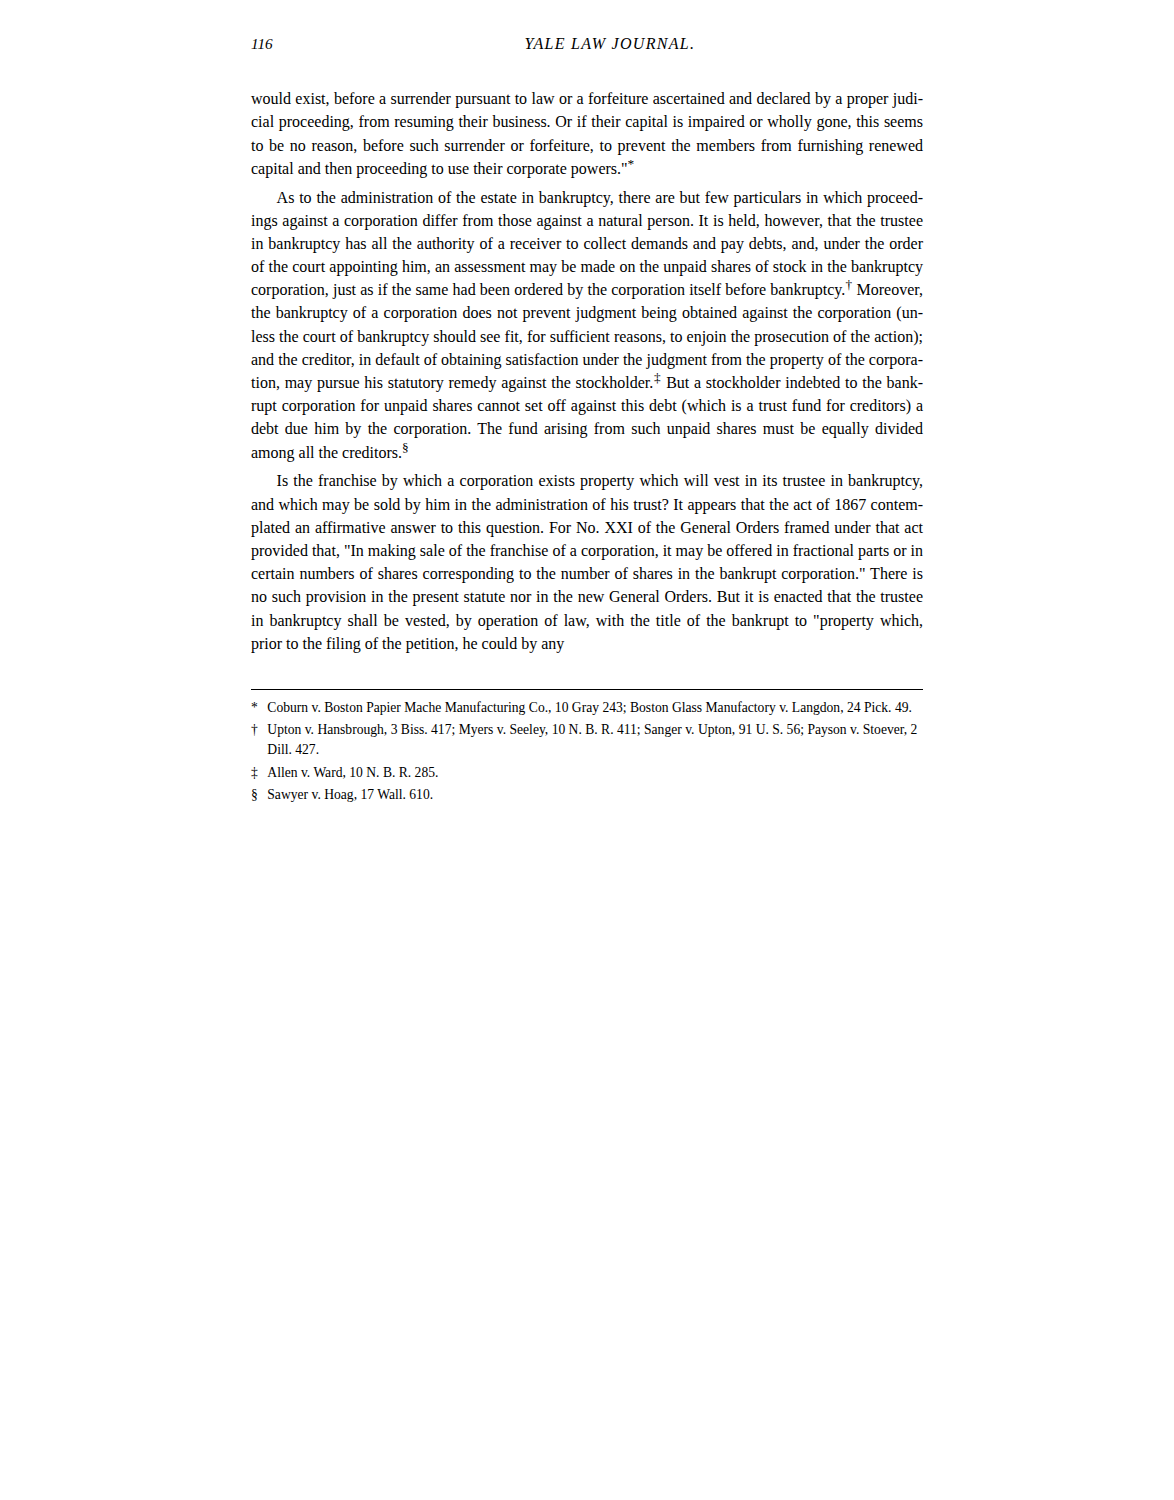116 YALE LAW JOURNAL.
would exist, before a surrender pursuant to law or a forfeiture ascertained and declared by a proper judicial proceeding, from resuming their business. Or if their capital is impaired or wholly gone, this seems to be no reason, before such surrender or forfeiture, to prevent the members from furnishing renewed capital and then proceeding to use their corporate powers."*
As to the administration of the estate in bankruptcy, there are but few particulars in which proceedings against a corporation differ from those against a natural person. It is held, however, that the trustee in bankruptcy has all the authority of a receiver to collect demands and pay debts, and, under the order of the court appointing him, an assessment may be made on the unpaid shares of stock in the bankruptcy corporation, just as if the same had been ordered by the corporation itself before bankruptcy.† Moreover, the bankruptcy of a corporation does not prevent judgment being obtained against the corporation (unless the court of bankruptcy should see fit, for sufficient reasons, to enjoin the prosecution of the action); and the creditor, in default of obtaining satisfaction under the judgment from the property of the corporation, may pursue his statutory remedy against the stockholder.‡ But a stockholder indebted to the bankrupt corporation for unpaid shares cannot set off against this debt (which is a trust fund for creditors) a debt due him by the corporation. The fund arising from such unpaid shares must be equally divided among all the creditors.§
Is the franchise by which a corporation exists property which will vest in its trustee in bankruptcy, and which may be sold by him in the administration of his trust? It appears that the act of 1867 contemplated an affirmative answer to this question. For No. XXI of the General Orders framed under that act provided that, "In making sale of the franchise of a corporation, it may be offered in fractional parts or in certain numbers of shares corresponding to the number of shares in the bankrupt corporation." There is no such provision in the present statute nor in the new General Orders. But it is enacted that the trustee in bankruptcy shall be vested, by operation of law, with the title of the bankrupt to "property which, prior to the filing of the petition, he could by any
*Coburn v. Boston Papier Mache Manufacturing Co., 10 Gray 243; Boston Glass Manufactory v. Langdon, 24 Pick. 49.
†Upton v. Hansbrough, 3 Biss. 417; Myers v. Seeley, 10 N. B. R. 411; Sanger v. Upton, 91 U. S. 56; Payson v. Stoever, 2 Dill. 427.
‡Allen v. Ward, 10 N. B. R. 285.
§Sawyer v. Hoag, 17 Wall. 610.